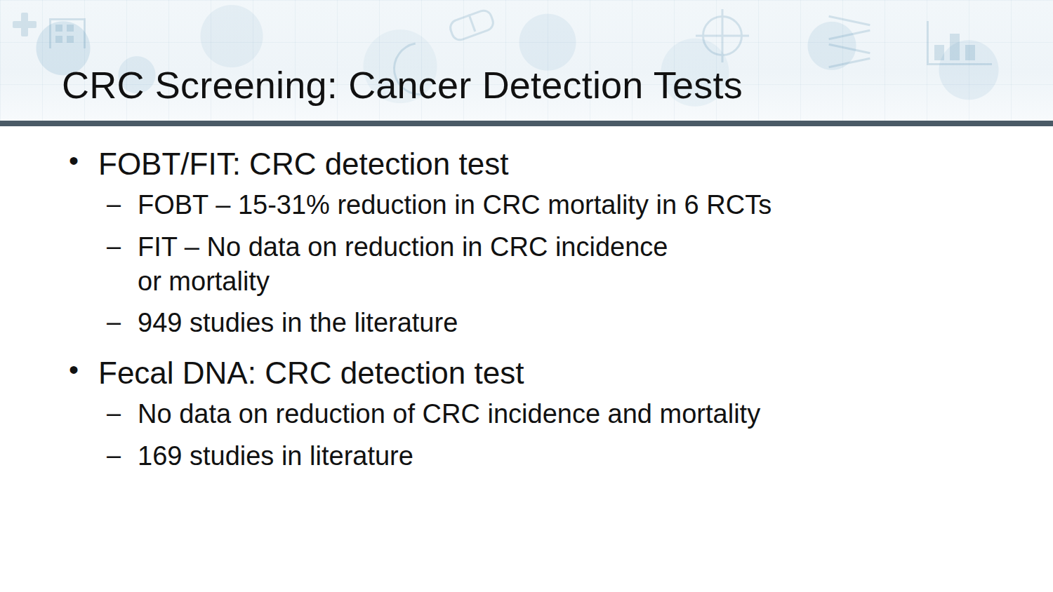CRC Screening: Cancer Detection Tests
FOBT/FIT: CRC detection test
FOBT – 15-31% reduction in CRC mortality in 6 RCTs
FIT – No data on reduction in CRC incidence
or mortality
949 studies in the literature
Fecal DNA: CRC detection test
No data on reduction of CRC incidence and mortality
169 studies in literature